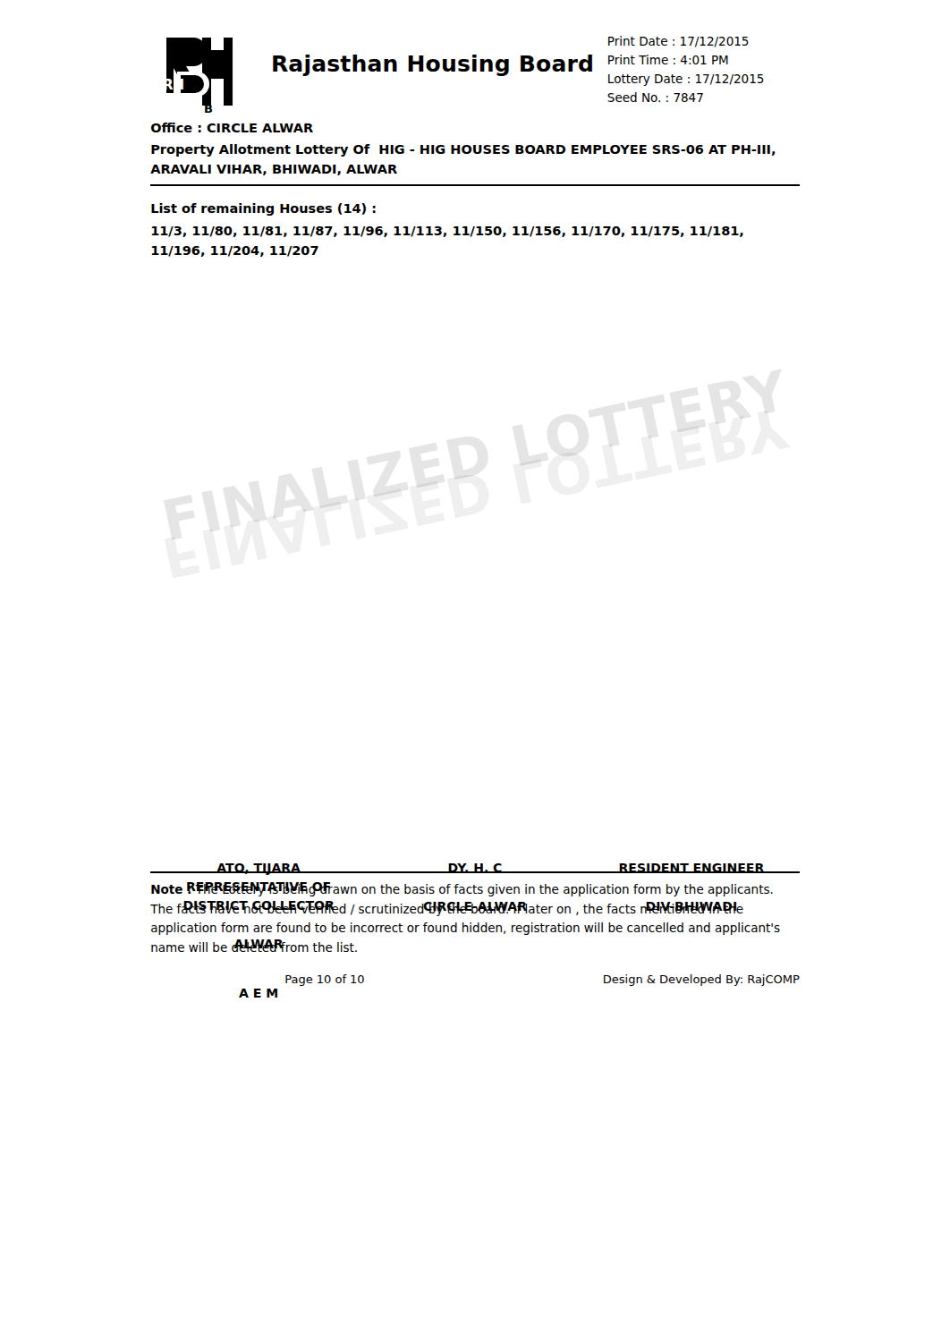RH B
Rajasthan Housing Board
Print Date : 17/12/2015
Print Time : 4:01 PM
Lottery Date : 17/12/2015
Seed No. : 7847
Office : CIRCLE ALWAR
Property Allotment Lottery Of HIG - HIG HOUSES BOARD EMPLOYEE SRS-06 AT PH-III, ARAVALI VIHAR, BHIWADI, ALWAR
List of remaining Houses (14) :
11/3, 11/80, 11/81, 11/87, 11/96, 11/113, 11/150, 11/156, 11/170, 11/175, 11/181, 11/196, 11/204, 11/207
FINALIZED LOTTERY
FINALIZED LOTTERY
ATO, TIJARA
REPRESENTATIVE OF
DISTRICT COLLECTOR
ALWAR
DY. H. C
CIRCLE-ALWAR
RESIDENT ENGINEER
DIV-BHIWADI
A E M
CIRCLE-ALWAR
Note : The Lottery is being drawn on the basis of facts given in the application form by the applicants. The facts have not been verified / scrutinized by the board. If later on , the facts mentioned in the application form are found to be incorrect or found hidden, registration will be cancelled and applicant's name will be deleted from the list.
Page 10 of 10
Design & Developed By: RajCOMP